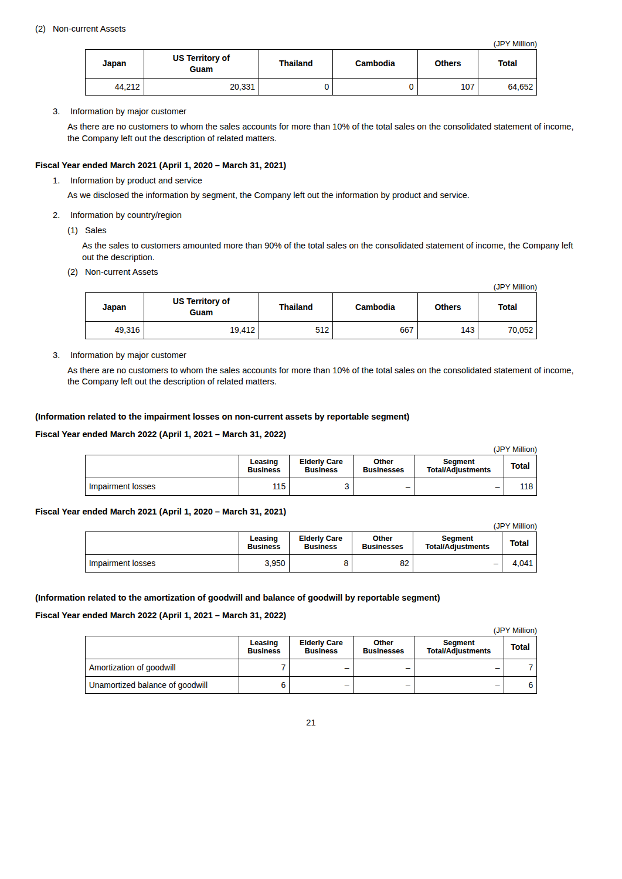(2) Non-current Assets
(JPY Million)
| Japan | US Territory of Guam | Thailand | Cambodia | Others | Total |
| --- | --- | --- | --- | --- | --- |
| 44,212 | 20,331 | 0 | 0 | 107 | 64,652 |
3. Information by major customer
As there are no customers to whom the sales accounts for more than 10% of the total sales on the consolidated statement of income, the Company left out the description of related matters.
Fiscal Year ended March 2021 (April 1, 2020 – March 31, 2021)
1. Information by product and service
As we disclosed the information by segment, the Company left out the information by product and service.
2. Information by country/region
(1) Sales
As the sales to customers amounted more than 90% of the total sales on the consolidated statement of income, the Company left out the description.
(2) Non-current Assets
(JPY Million)
| Japan | US Territory of Guam | Thailand | Cambodia | Others | Total |
| --- | --- | --- | --- | --- | --- |
| 49,316 | 19,412 | 512 | 667 | 143 | 70,052 |
3. Information by major customer
As there are no customers to whom the sales accounts for more than 10% of the total sales on the consolidated statement of income, the Company left out the description of related matters.
(Information related to the impairment losses on non-current assets by reportable segment)
Fiscal Year ended March 2022 (April 1, 2021 – March 31, 2022)
(JPY Million)
| | Leasing Business | Elderly Care Business | Other Businesses | Segment Total/Adjustments | Total |
| --- | --- | --- | --- | --- | --- |
| Impairment losses | 115 | 3 | – | – | 118 |
Fiscal Year ended March 2021 (April 1, 2020 – March 31, 2021)
(JPY Million)
| | Leasing Business | Elderly Care Business | Other Businesses | Segment Total/Adjustments | Total |
| --- | --- | --- | --- | --- | --- |
| Impairment losses | 3,950 | 8 | 82 | – | 4,041 |
(Information related to the amortization of goodwill and balance of goodwill by reportable segment)
Fiscal Year ended March 2022 (April 1, 2021 – March 31, 2022)
(JPY Million)
| | Leasing Business | Elderly Care Business | Other Businesses | Segment Total/Adjustments | Total |
| --- | --- | --- | --- | --- | --- |
| Amortization of goodwill | 7 | – | – | – | 7 |
| Unamortized balance of goodwill | 6 | – | – | – | 6 |
21